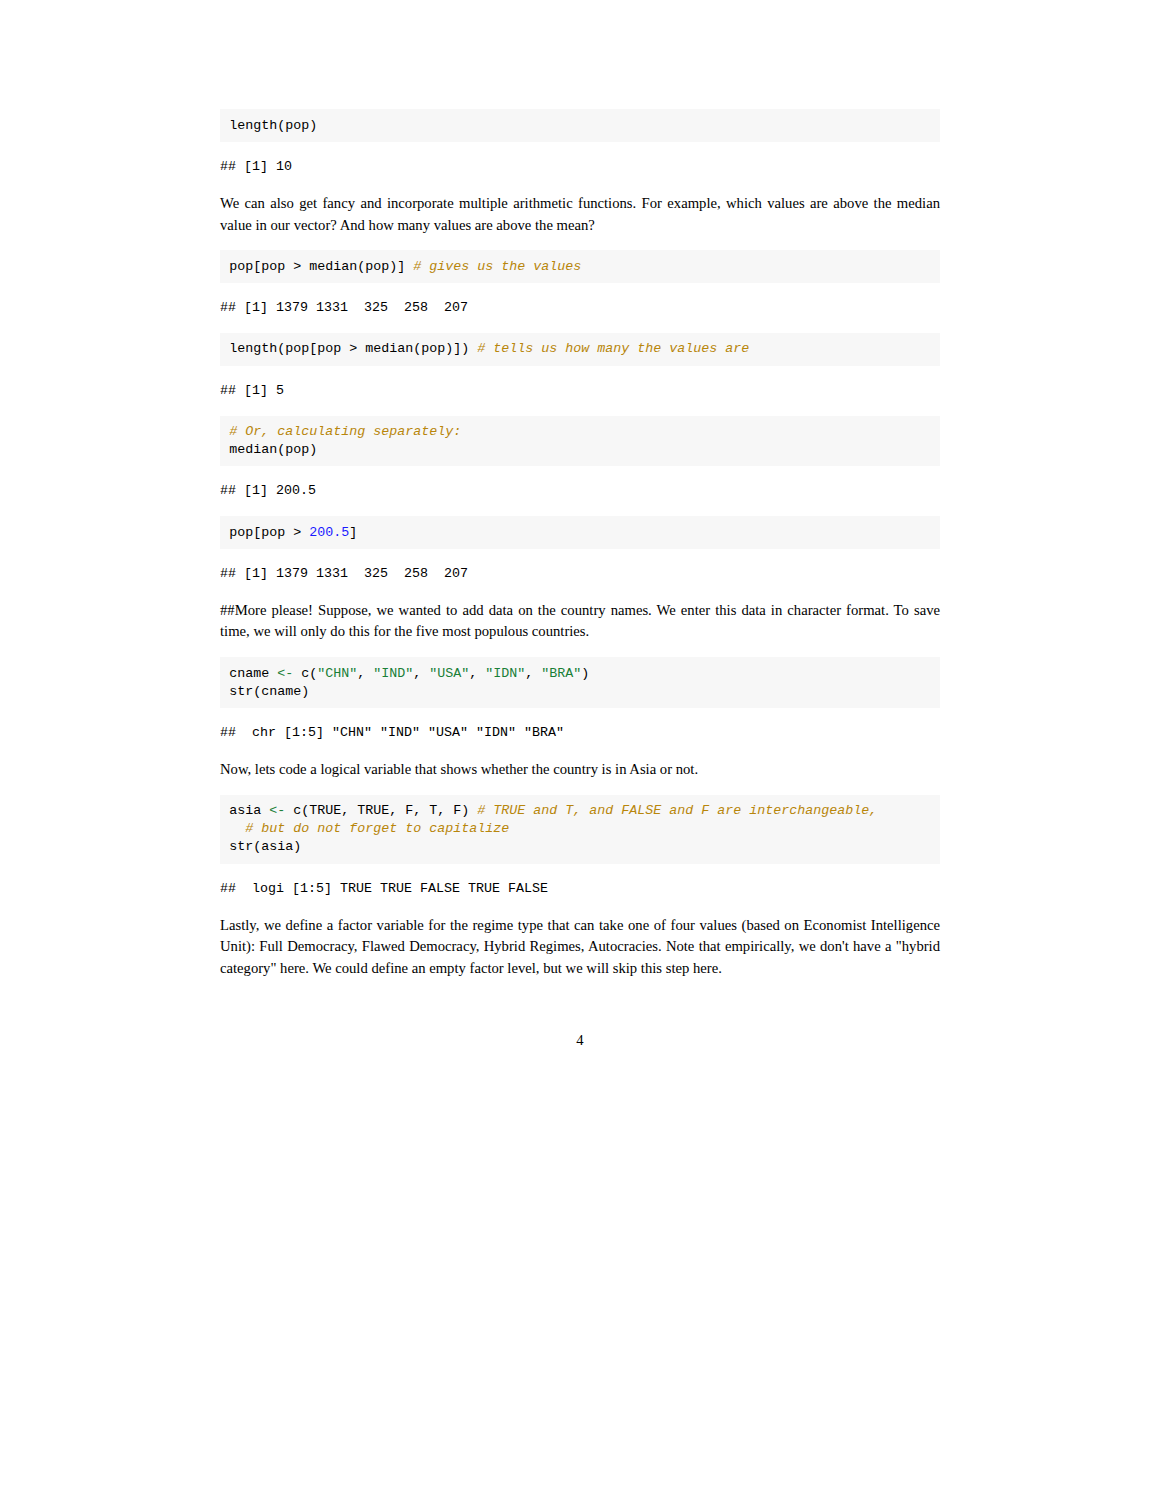length(pop)
## [1] 10
We can also get fancy and incorporate multiple arithmetic functions. For example, which values are above the median value in our vector? And how many values are above the mean?
pop[pop > median(pop)] # gives us the values
## [1] 1379 1331  325  258  207
length(pop[pop > median(pop)]) # tells us how many the values are
## [1] 5
# Or, calculating separately:
median(pop)
## [1] 200.5
pop[pop > 200.5]
## [1] 1379 1331  325  258  207
##More please! Suppose, we wanted to add data on the country names. We enter this data in character format. To save time, we will only do this for the five most populous countries.
cname <- c("CHN", "IND", "USA", "IDN", "BRA")
str(cname)
##  chr [1:5] "CHN" "IND" "USA" "IDN" "BRA"
Now, lets code a logical variable that shows whether the country is in Asia or not.
asia <- c(TRUE, TRUE, F, T, F) # TRUE and T, and FALSE and F are interchangeable,
  # but do not forget to capitalize
str(asia)
##  logi [1:5] TRUE TRUE FALSE TRUE FALSE
Lastly, we define a factor variable for the regime type that can take one of four values (based on Economist Intelligence Unit): Full Democracy, Flawed Democracy, Hybrid Regimes, Autocracies. Note that empirically, we don't have a "hybrid category" here. We could define an empty factor level, but we will skip this step here.
4